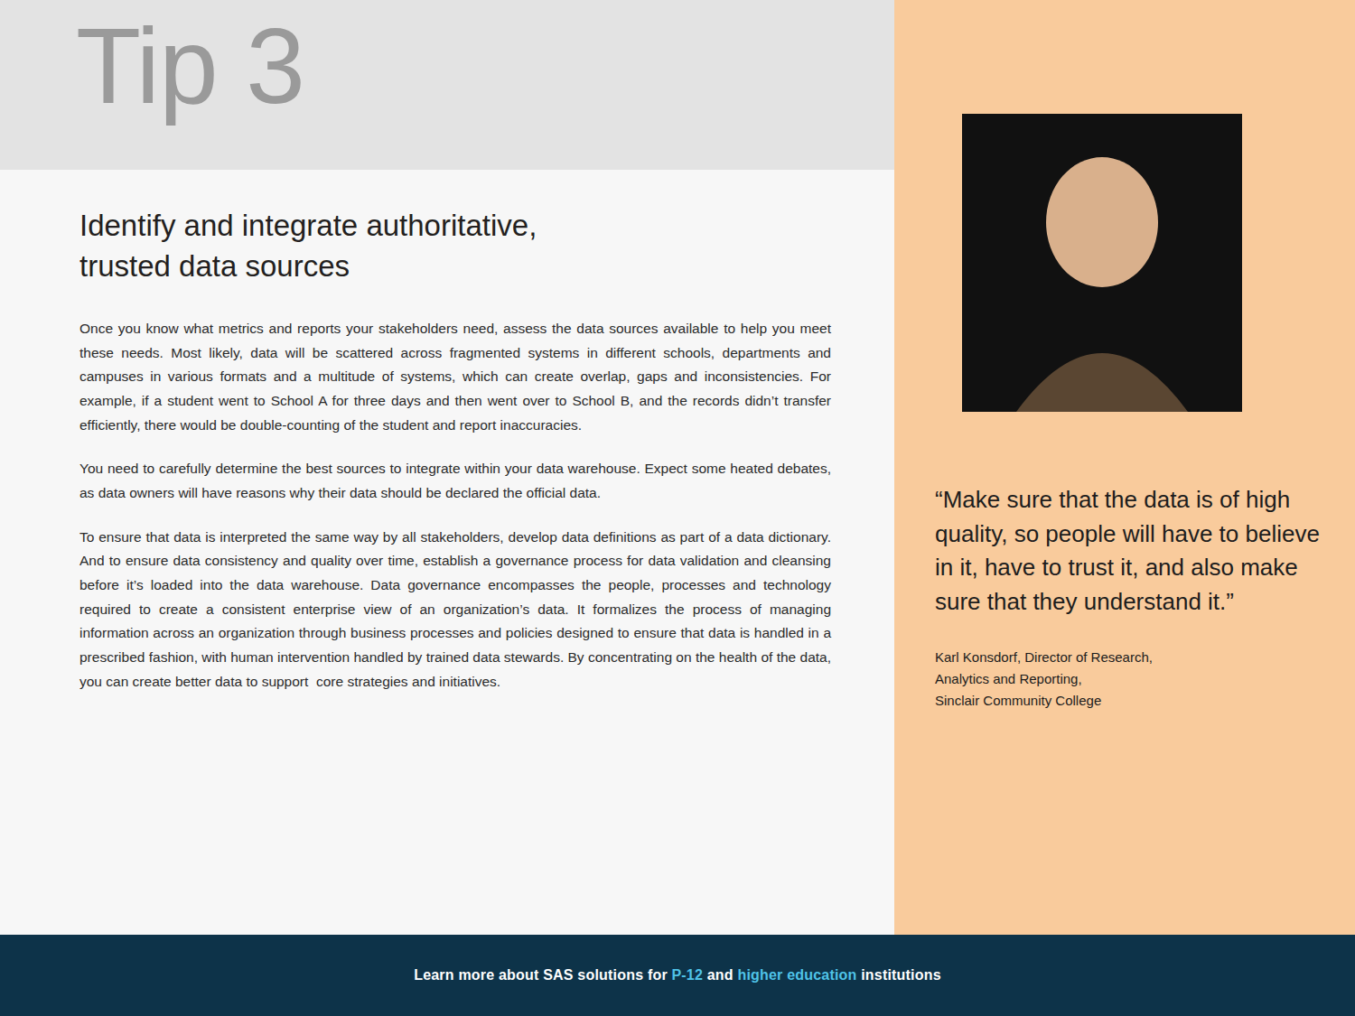Tip 3
Identify and integrate authoritative,
trusted data sources
Once you know what metrics and reports your stakeholders need, assess the data sources available to help you meet these needs. Most likely, data will be scattered across fragmented systems in different schools, departments and campuses in various formats and a multitude of systems, which can create overlap, gaps and inconsistencies. For example, if a student went to School A for three days and then went over to School B, and the records didn’t transfer efficiently, there would be double-counting of the student and report inaccuracies.
You need to carefully determine the best sources to integrate within your data warehouse. Expect some heated debates, as data owners will have reasons why their data should be declared the official data.
To ensure that data is interpreted the same way by all stakeholders, develop data definitions as part of a data dictionary. And to ensure data consistency and quality over time, establish a governance process for data validation and cleansing before it’s loaded into the data warehouse. Data governance encompasses the people, processes and technology required to create a consistent enterprise view of an organization’s data. It formalizes the process of managing information across an organization through business processes and policies designed to ensure that data is handled in a prescribed fashion, with human intervention handled by trained data stewards. By concentrating on the health of the data, you can create better data to support core strategies and initiatives.
“Make sure that the data is of high quality, so people will have to believe in it, have to trust it, and also make sure that they understand it.”
Karl Konsdorf, Director of Research,
Analytics and Reporting,
Sinclair Community College
Learn more about SAS solutions for P-12 and higher education institutions